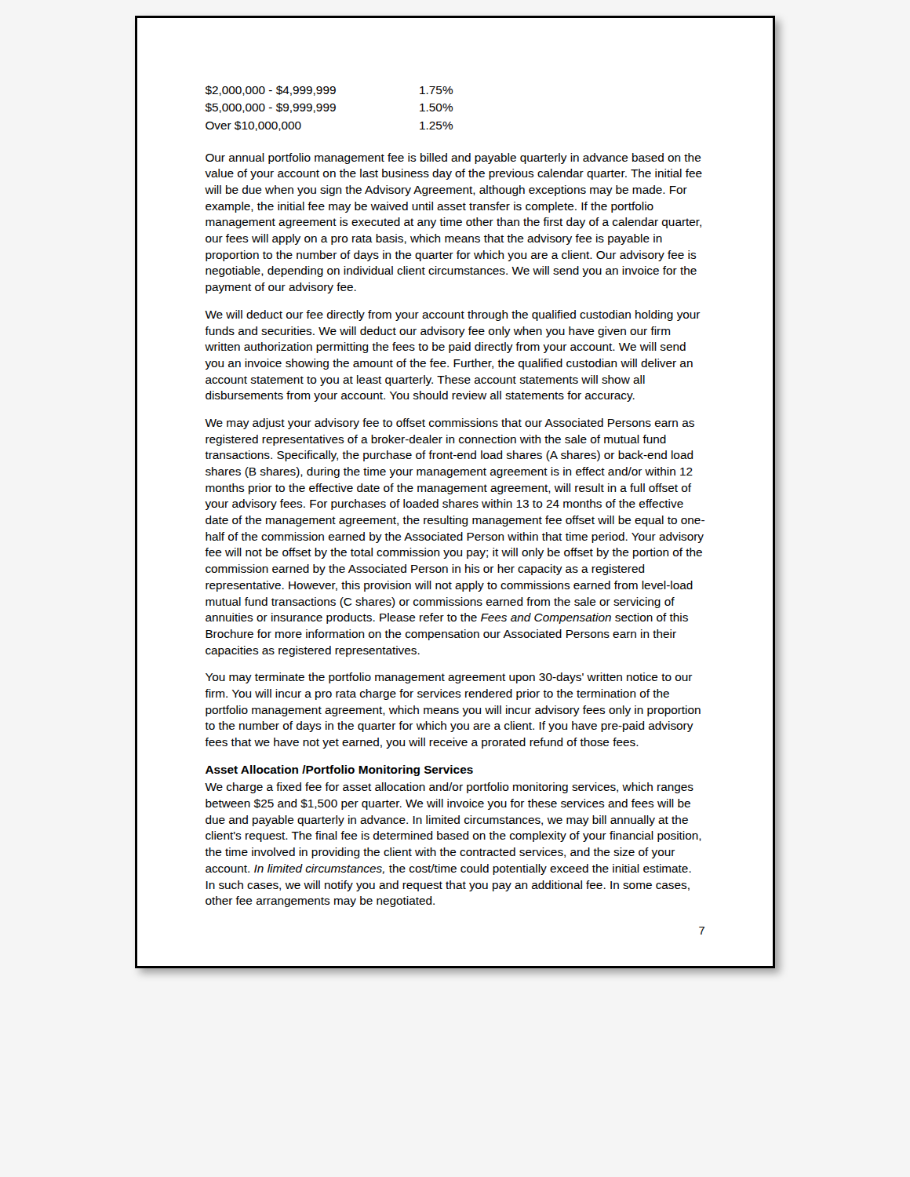| $2,000,000 - $4,999,999 | 1.75% |
| $5,000,000 - $9,999,999 | 1.50% |
| Over $10,000,000 | 1.25% |
Our annual portfolio management fee is billed and payable quarterly in advance based on the value of your account on the last business day of the previous calendar quarter. The initial fee will be due when you sign the Advisory Agreement, although exceptions may be made. For example, the initial fee may be waived until asset transfer is complete. If the portfolio management agreement is executed at any time other than the first day of a calendar quarter, our fees will apply on a pro rata basis, which means that the advisory fee is payable in proportion to the number of days in the quarter for which you are a client. Our advisory fee is negotiable, depending on individual client circumstances. We will send you an invoice for the payment of our advisory fee.
We will deduct our fee directly from your account through the qualified custodian holding your funds and securities. We will deduct our advisory fee only when you have given our firm written authorization permitting the fees to be paid directly from your account. We will send you an invoice showing the amount of the fee. Further, the qualified custodian will deliver an account statement to you at least quarterly. These account statements will show all disbursements from your account. You should review all statements for accuracy.
We may adjust your advisory fee to offset commissions that our Associated Persons earn as registered representatives of a broker-dealer in connection with the sale of mutual fund transactions. Specifically, the purchase of front-end load shares (A shares) or back-end load shares (B shares), during the time your management agreement is in effect and/or within 12 months prior to the effective date of the management agreement, will result in a full offset of your advisory fees. For purchases of loaded shares within 13 to 24 months of the effective date of the management agreement, the resulting management fee offset will be equal to one-half of the commission earned by the Associated Person within that time period. Your advisory fee will not be offset by the total commission you pay; it will only be offset by the portion of the commission earned by the Associated Person in his or her capacity as a registered representative. However, this provision will not apply to commissions earned from level-load mutual fund transactions (C shares) or commissions earned from the sale or servicing of annuities or insurance products. Please refer to the Fees and Compensation section of this Brochure for more information on the compensation our Associated Persons earn in their capacities as registered representatives.
You may terminate the portfolio management agreement upon 30-days' written notice to our firm. You will incur a pro rata charge for services rendered prior to the termination of the portfolio management agreement, which means you will incur advisory fees only in proportion to the number of days in the quarter for which you are a client. If you have pre-paid advisory fees that we have not yet earned, you will receive a prorated refund of those fees.
Asset Allocation /Portfolio Monitoring Services
We charge a fixed fee for asset allocation and/or portfolio monitoring services, which ranges between $25 and $1,500 per quarter. We will invoice you for these services and fees will be due and payable quarterly in advance. In limited circumstances, we may bill annually at the client's request. The final fee is determined based on the complexity of your financial position, the time involved in providing the client with the contracted services, and the size of your account. In limited circumstances, the cost/time could potentially exceed the initial estimate. In such cases, we will notify you and request that you pay an additional fee. In some cases, other fee arrangements may be negotiated.
7